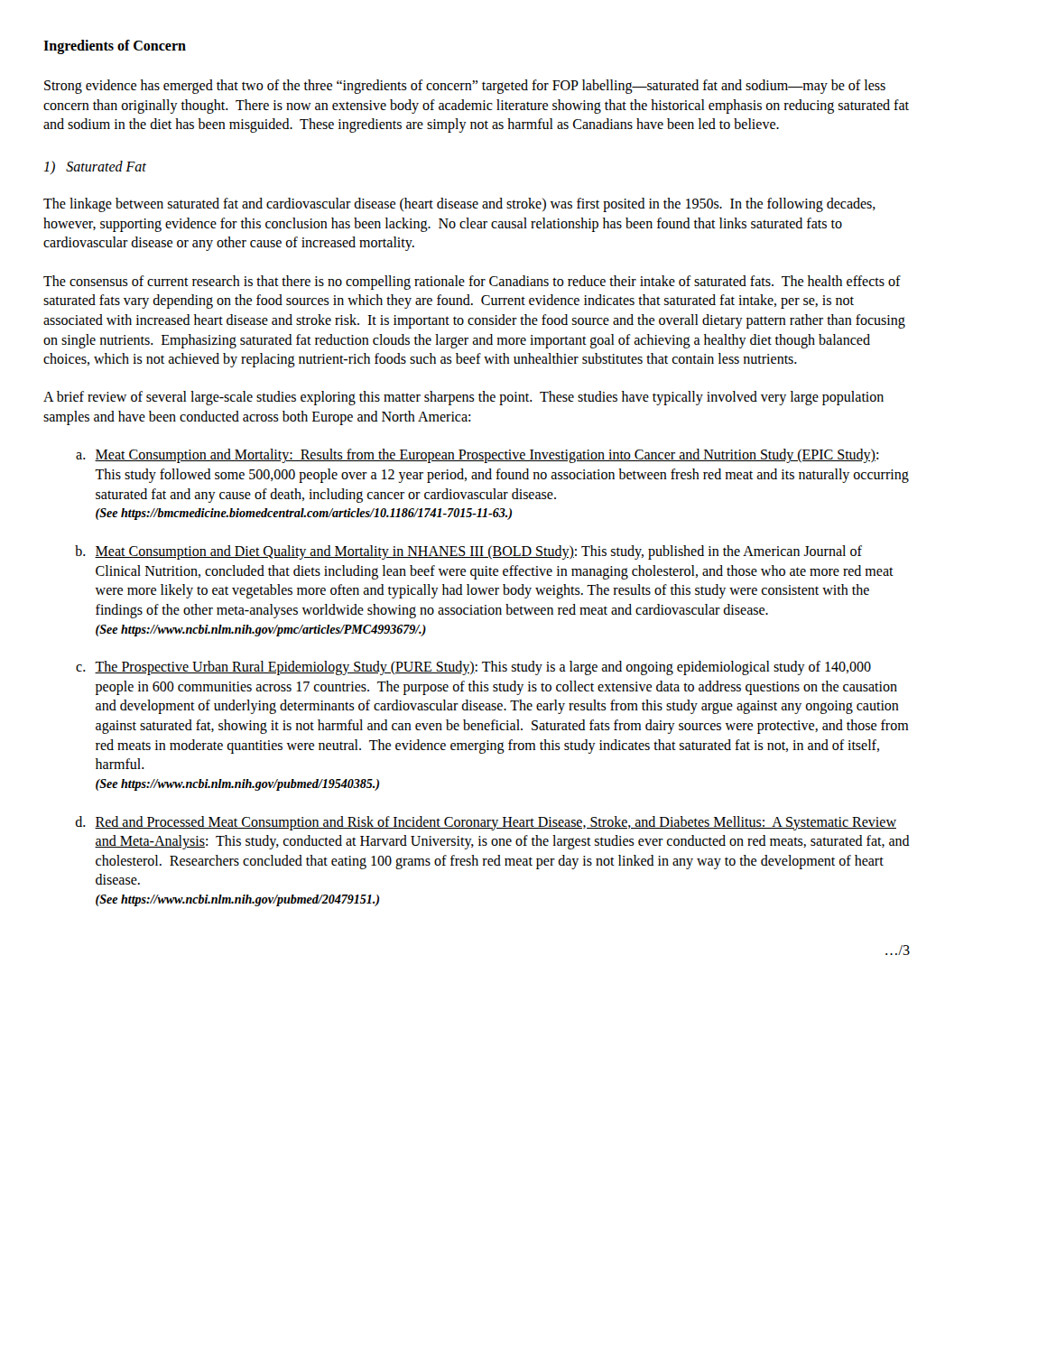Ingredients of Concern
Strong evidence has emerged that two of the three “ingredients of concern” targeted for FOP labelling—saturated fat and sodium—may be of less concern than originally thought. There is now an extensive body of academic literature showing that the historical emphasis on reducing saturated fat and sodium in the diet has been misguided. These ingredients are simply not as harmful as Canadians have been led to believe.
1) Saturated Fat
The linkage between saturated fat and cardiovascular disease (heart disease and stroke) was first posited in the 1950s. In the following decades, however, supporting evidence for this conclusion has been lacking. No clear causal relationship has been found that links saturated fats to cardiovascular disease or any other cause of increased mortality.
The consensus of current research is that there is no compelling rationale for Canadians to reduce their intake of saturated fats. The health effects of saturated fats vary depending on the food sources in which they are found. Current evidence indicates that saturated fat intake, per se, is not associated with increased heart disease and stroke risk. It is important to consider the food source and the overall dietary pattern rather than focusing on single nutrients. Emphasizing saturated fat reduction clouds the larger and more important goal of achieving a healthy diet though balanced choices, which is not achieved by replacing nutrient-rich foods such as beef with unhealthier substitutes that contain less nutrients.
A brief review of several large-scale studies exploring this matter sharpens the point. These studies have typically involved very large population samples and have been conducted across both Europe and North America:
Meat Consumption and Mortality: Results from the European Prospective Investigation into Cancer and Nutrition Study (EPIC Study): This study followed some 500,000 people over a 12 year period, and found no association between fresh red meat and its naturally occurring saturated fat and any cause of death, including cancer or cardiovascular disease. (See https://bmcmedicine.biomedcentral.com/articles/10.1186/1741-7015-11-63.)
Meat Consumption and Diet Quality and Mortality in NHANES III (BOLD Study): This study, published in the American Journal of Clinical Nutrition, concluded that diets including lean beef were quite effective in managing cholesterol, and those who ate more red meat were more likely to eat vegetables more often and typically had lower body weights. The results of this study were consistent with the findings of the other meta-analyses worldwide showing no association between red meat and cardiovascular disease. (See https://www.ncbi.nlm.nih.gov/pmc/articles/PMC4993679/.)
The Prospective Urban Rural Epidemiology Study (PURE Study): This study is a large and ongoing epidemiological study of 140,000 people in 600 communities across 17 countries. The purpose of this study is to collect extensive data to address questions on the causation and development of underlying determinants of cardiovascular disease. The early results from this study argue against any ongoing caution against saturated fat, showing it is not harmful and can even be beneficial. Saturated fats from dairy sources were protective, and those from red meats in moderate quantities were neutral. The evidence emerging from this study indicates that saturated fat is not, in and of itself, harmful. (See https://www.ncbi.nlm.nih.gov/pubmed/19540385.)
Red and Processed Meat Consumption and Risk of Incident Coronary Heart Disease, Stroke, and Diabetes Mellitus: A Systematic Review and Meta-Analysis: This study, conducted at Harvard University, is one of the largest studies ever conducted on red meats, saturated fat, and cholesterol. Researchers concluded that eating 100 grams of fresh red meat per day is not linked in any way to the development of heart disease. (See https://www.ncbi.nlm.nih.gov/pubmed/20479151.)
…/3